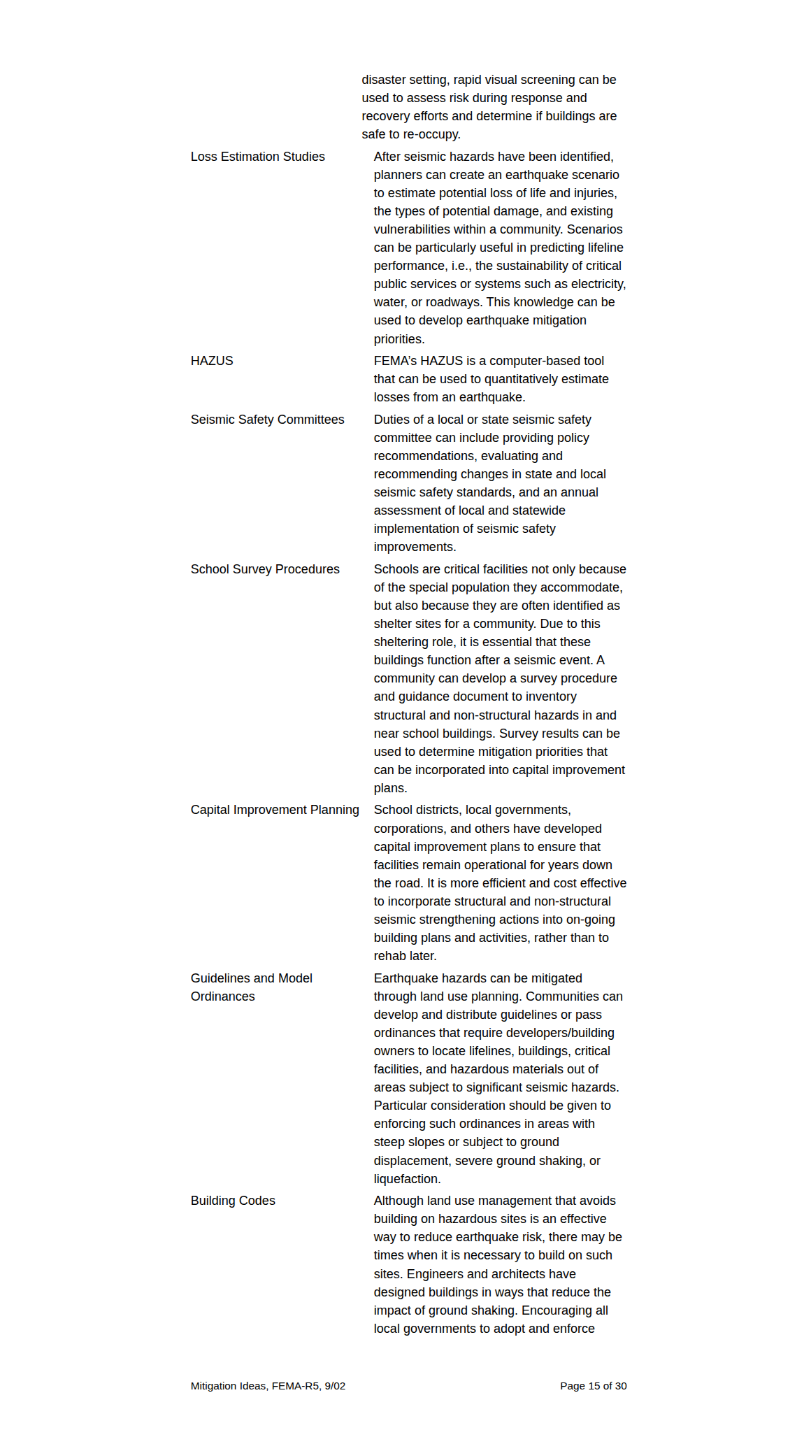disaster setting, rapid visual screening can be used to assess risk during response and recovery efforts and determine if buildings are safe to re-occupy.
Loss Estimation Studies
After seismic hazards have been identified, planners can create an earthquake scenario to estimate potential loss of life and injuries, the types of potential damage, and existing vulnerabilities within a community. Scenarios can be particularly useful in predicting lifeline performance, i.e., the sustainability of critical public services or systems such as electricity, water, or roadways. This knowledge can be used to develop earthquake mitigation priorities.
HAZUS
FEMA’s HAZUS is a computer-based tool that can be used to quantitatively estimate losses from an earthquake.
Seismic Safety Committees
Duties of a local or state seismic safety committee can include providing policy recommendations, evaluating and recommending changes in state and local seismic safety standards, and an annual assessment of local and statewide implementation of seismic safety improvements.
School Survey Procedures
Schools are critical facilities not only because of the special population they accommodate, but also because they are often identified as shelter sites for a community. Due to this sheltering role, it is essential that these buildings function after a seismic event. A community can develop a survey procedure and guidance document to inventory structural and non-structural hazards in and near school buildings. Survey results can be used to determine mitigation priorities that can be incorporated into capital improvement plans.
Capital Improvement Planning
School districts, local governments, corporations, and others have developed capital improvement plans to ensure that facilities remain operational for years down the road. It is more efficient and cost effective to incorporate structural and non-structural seismic strengthening actions into on-going building plans and activities, rather than to rehab later.
Guidelines and Model Ordinances
Earthquake hazards can be mitigated through land use planning. Communities can develop and distribute guidelines or pass ordinances that require developers/building owners to locate lifelines, buildings, critical facilities, and hazardous materials out of areas subject to significant seismic hazards. Particular consideration should be given to enforcing such ordinances in areas with steep slopes or subject to ground displacement, severe ground shaking, or liquefaction.
Building Codes
Although land use management that avoids building on hazardous sites is an effective way to reduce earthquake risk, there may be times when it is necessary to build on such sites. Engineers and architects have designed buildings in ways that reduce the impact of ground shaking. Encouraging all local governments to adopt and enforce
Mitigation Ideas, FEMA-R5, 9/02 Page 15 of 30